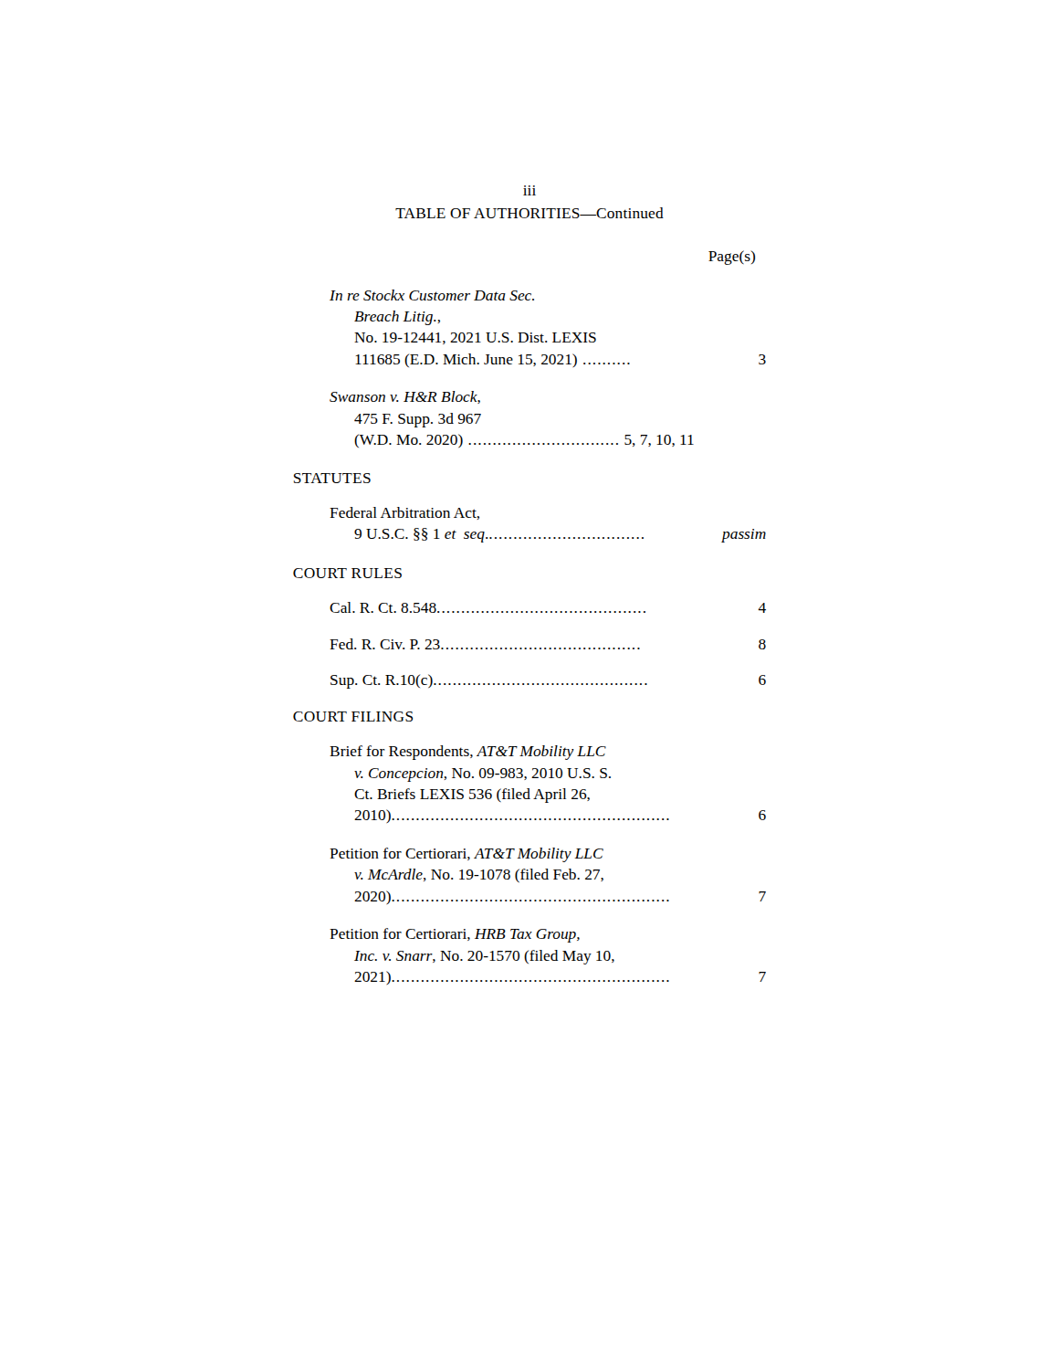iii
TABLE OF AUTHORITIES—Continued
Page(s)
In re Stockx Customer Data Sec. Breach Litig., No. 19-12441, 2021 U.S. Dist. LEXIS 111685 (E.D. Mich. June 15, 2021) ..........
3
Swanson v. H&R Block, 475 F. Supp. 3d 967 (W.D. Mo. 2020) ............................... 5, 7, 10, 11
STATUTES
Federal Arbitration Act,
9 U.S.C. §§ 1 et seq. ................................ passim
COURT RULES
Cal. R. Ct. 8.548 ........................................... 4
Fed. R. Civ. P. 23 ......................................... 8
Sup. Ct. R.10(c) ............................................ 6
COURT FILINGS
Brief for Respondents, AT&T Mobility LLC v. Concepcion, No. 09-983, 2010 U.S. S. Ct. Briefs LEXIS 536 (filed April 26, 2010).........................................................
6
Petition for Certiorari, AT&T Mobility LLC v. McArdle, No. 19-1078 (filed Feb. 27, 2020).........................................................
7
Petition for Certiorari, HRB Tax Group, Inc. v. Snarr, No. 20-1570 (filed May 10, 2021).........................................................
7